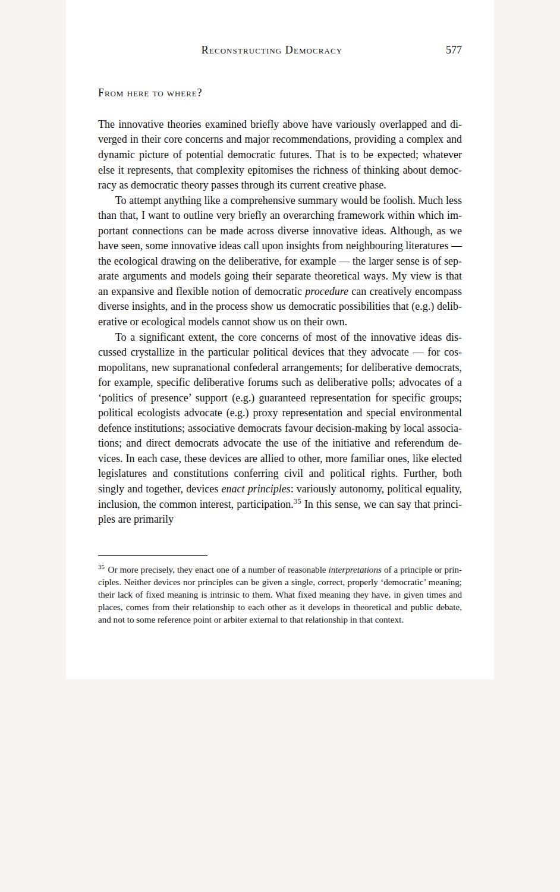Reconstructing Democracy 577
From here to where?
The innovative theories examined briefly above have variously overlapped and diverged in their core concerns and major recommendations, providing a complex and dynamic picture of potential democratic futures. That is to be expected; whatever else it represents, that complexity epitomises the richness of thinking about democracy as democratic theory passes through its current creative phase.
To attempt anything like a comprehensive summary would be foolish. Much less than that, I want to outline very briefly an overarching framework within which important connections can be made across diverse innovative ideas. Although, as we have seen, some innovative ideas call upon insights from neighbouring literatures — the ecological drawing on the deliberative, for example — the larger sense is of separate arguments and models going their separate theoretical ways. My view is that an expansive and flexible notion of democratic procedure can creatively encompass diverse insights, and in the process show us democratic possibilities that (e.g.) deliberative or ecological models cannot show us on their own.
To a significant extent, the core concerns of most of the innovative ideas discussed crystallize in the particular political devices that they advocate — for cosmopolitans, new supranational confederal arrangements; for deliberative democrats, for example, specific deliberative forums such as deliberative polls; advocates of a ‘politics of presence’ support (e.g.) guaranteed representation for specific groups; political ecologists advocate (e.g.) proxy representation and special environmental defence institutions; associative democrats favour decision-making by local associations; and direct democrats advocate the use of the initiative and referendum devices. In each case, these devices are allied to other, more familiar ones, like elected legislatures and constitutions conferring civil and political rights. Further, both singly and together, devices enact principles: variously autonomy, political equality, inclusion, the common interest, participation.35 In this sense, we can say that principles are primarily
35 Or more precisely, they enact one of a number of reasonable interpretations of a principle or principles. Neither devices nor principles can be given a single, correct, properly ‘democratic’ meaning; their lack of fixed meaning is intrinsic to them. What fixed meaning they have, in given times and places, comes from their relationship to each other as it develops in theoretical and public debate, and not to some reference point or arbiter external to that relationship in that context.